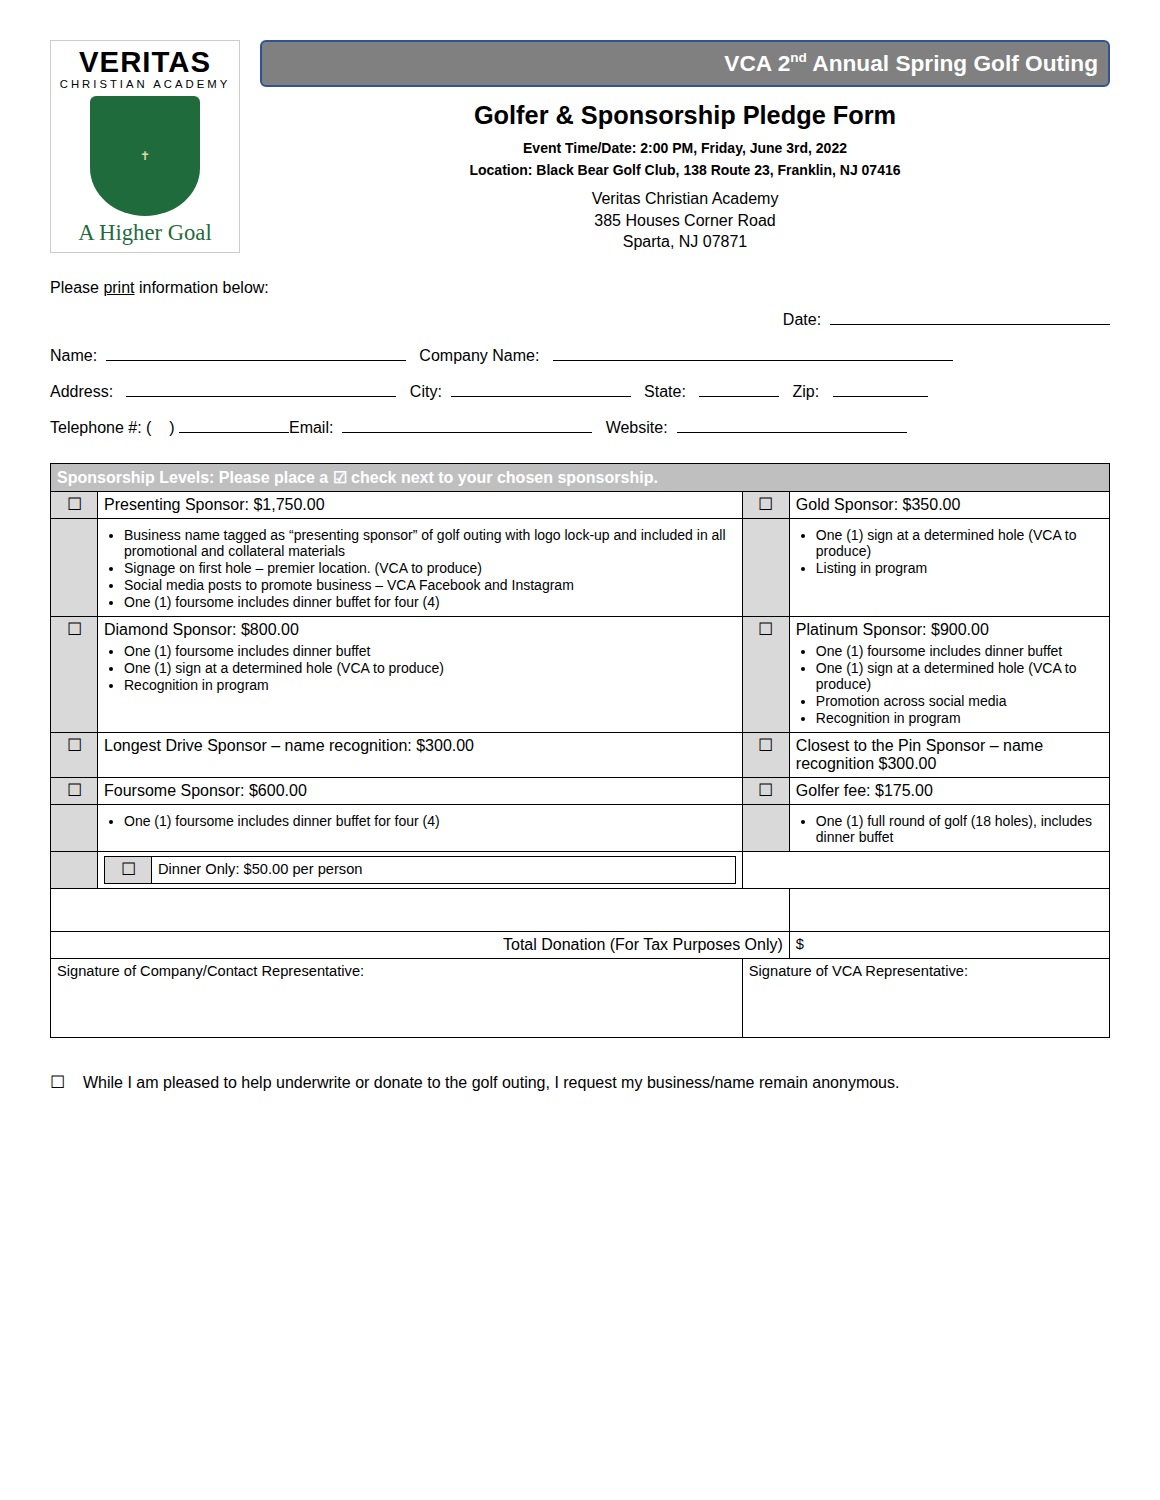VERITAS
CHRISTIAN ACADEMY
✝
A Higher Goal
VCA 2nd Annual Spring Golf Outing
Golfer & Sponsorship Pledge Form
Event Time/Date: 2:00 PM, Friday, June 3rd, 2022
Location: Black Bear Golf Club, 138 Route 23, Franklin, NJ 07416
Veritas Christian Academy
385 Houses Corner Road
Sparta, NJ 07871
Please print information below:
Date:
Name: Company Name:
Address: City: State: Zip:
Telephone #: ( ) Email: Website:
| Sponsorship Levels: Please place a ☑ check next to your chosen sponsorship. |
| ☐ | Presenting Sponsor: $1,750.00 | ☐ | Gold Sponsor: $350.00 |
| | Business name tagged as “presenting sponsor” of golf outing with logo lock-up and included in all promotional and collateral materials Signage on first hole – premier location. (VCA to produce) Social media posts to promote business – VCA Facebook and Instagram One (1) foursome includes dinner buffet for four (4) | | One (1) sign at a determined hole (VCA to produce) Listing in program |
| ☐ | Diamond Sponsor: $800.00 One (1) foursome includes dinner buffet One (1) sign at a determined hole (VCA to produce) Recognition in program | ☐ | Platinum Sponsor: $900.00 One (1) foursome includes dinner buffet One (1) sign at a determined hole (VCA to produce) Promotion across social media Recognition in program |
| ☐ | Longest Drive Sponsor – name recognition: $300.00 | ☐ | Closest to the Pin Sponsor – name recognition $300.00 |
| ☐ | Foursome Sponsor: $600.00 | ☐ | Golfer fee: $175.00 |
| | One (1) foursome includes dinner buffet for four (4) | | One (1) full round of golf (18 holes), includes dinner buffet |
| | / ☐ / Dinner Only: $50.00 per person / | |
| Total Donation (For Tax Purposes Only) | $ |
| Signature of Company/Contact Representative: | Signature of VCA Representative: |
☐While I am pleased to help underwrite or donate to the golf outing, I request my business/name remain anonymous.